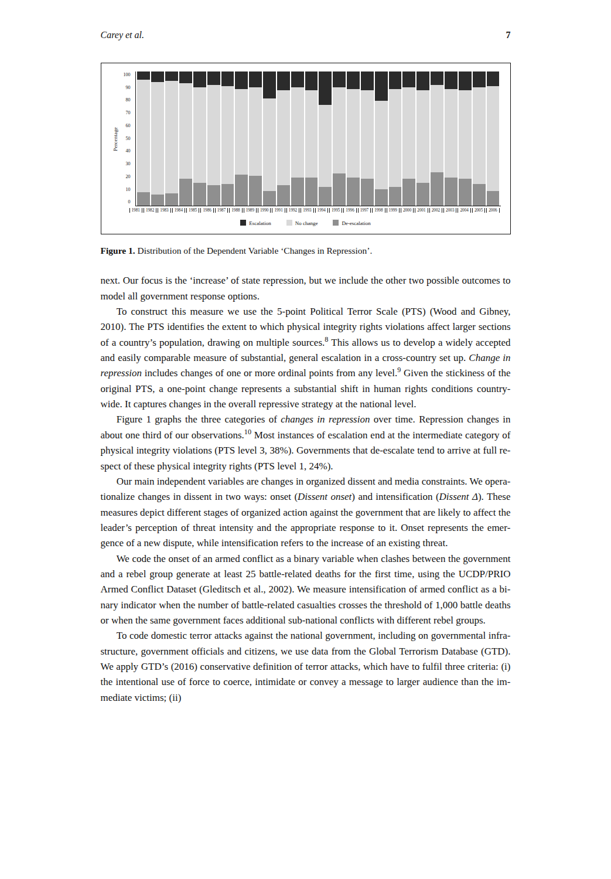Carey et al. 7
Percentage
1009080706050403020100
19811982198319841985198619871988198919901991199219931994199519961997199819992000200120022003200420052006
Escalation No change De-escalation
Figure 1. Distribution of the Dependent Variable ‘Changes in Repression’.
next. Our focus is the ‘increase’ of state repression, but we include the other two possible outcomes to model all government response options.
To construct this measure we use the 5-point Political Terror Scale (PTS) (Wood and Gibney, 2010). The PTS identifies the extent to which physical integrity rights violations affect larger sections of a country’s population, drawing on multiple sources.8 This allows us to develop a widely accepted and easily comparable measure of substantial, general escalation in a cross-country set up. Change in repression includes changes of one or more ordinal points from any level.9 Given the stickiness of the original PTS, a one-point change represents a substantial shift in human rights conditions country-wide. It captures changes in the overall repressive strategy at the national level.
Figure 1 graphs the three categories of changes in repression over time. Repression changes in about one third of our observations.10 Most instances of escalation end at the intermediate category of physical integrity violations (PTS level 3, 38%). Governments that de-escalate tend to arrive at full respect of these physical integrity rights (PTS level 1, 24%).
Our main independent variables are changes in organized dissent and media constraints. We operationalize changes in dissent in two ways: onset (Dissent onset) and intensification (Dissent Δ). These measures depict different stages of organized action against the government that are likely to affect the leader’s perception of threat intensity and the appropriate response to it. Onset represents the emergence of a new dispute, while intensification refers to the increase of an existing threat.
We code the onset of an armed conflict as a binary variable when clashes between the government and a rebel group generate at least 25 battle-related deaths for the first time, using the UCDP/PRIO Armed Conflict Dataset (Gleditsch et al., 2002). We measure intensification of armed conflict as a binary indicator when the number of battle-related casualties crosses the threshold of 1,000 battle deaths or when the same government faces additional sub-national conflicts with different rebel groups.
To code domestic terror attacks against the national government, including on governmental infrastructure, government officials and citizens, we use data from the Global Terrorism Database (GTD). We apply GTD’s (2016) conservative definition of terror attacks, which have to fulfil three criteria: (i) the intentional use of force to coerce, intimidate or convey a message to larger audience than the immediate victims; (ii)